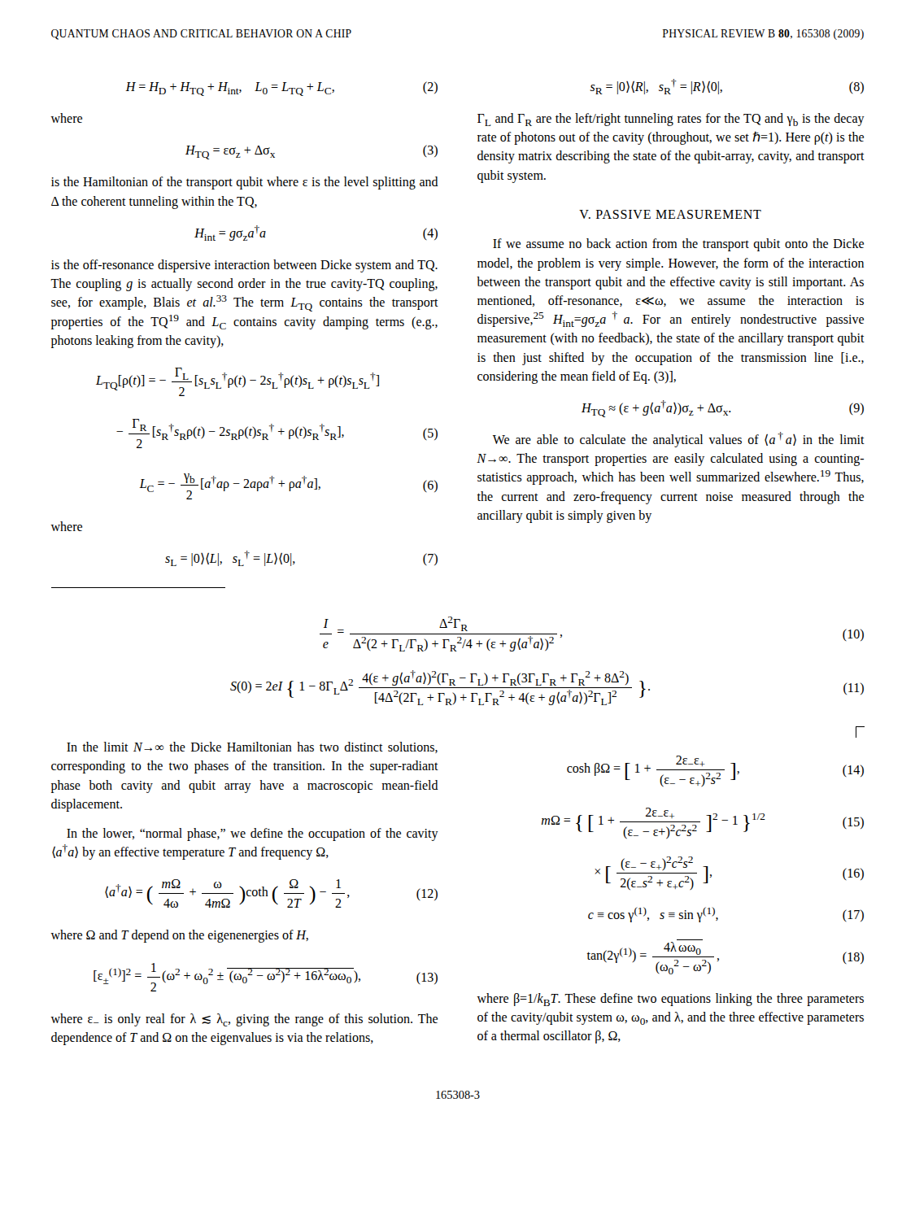Quantum chaos and critical behavior on a chip
PHYSICAL REVIEW B 80, 165308 (2009)
H = HD + HTQ + Hint, L0 = LTQ + LC,
(2)
where
HTQ = εσz + Δσx
(3)
is the Hamiltonian of the transport qubit where ε is the level splitting and Δ the coherent tunneling within the TQ,
Hint = gσza†a
(4)
is the off-resonance dispersive interaction between Dicke system and TQ. The coupling g is actually second order in the true cavity-TQ coupling, see, for example, Blais et al.33 The term LTQ contains the transport properties of the TQ19 and LC contains cavity damping terms (e.g., photons leaking from the cavity),
LTQ[ρ(t)] = − ΓL 2[sLsL†ρ(t) − 2sL†ρ(t)sL + ρ(t)sLsL†]
− ΓR 2[sR†sRρ(t) − 2sRρ(t)sR† + ρ(t)sR†sR],
(5)
LC = − γb 2[a†aρ − 2aρa† + ρa†a],
(6)
where
sL = |0⟩⟨L|, sL† = |L⟩⟨0|,
(7)
sR = |0⟩⟨R|, sR† = |R⟩⟨0|,
(8)
ΓL and ΓR are the left/right tunneling rates for the TQ and γb is the decay rate of photons out of the cavity (throughout, we set ℏ=1). Here ρ(t) is the density matrix describing the state of the qubit-array, cavity, and transport qubit system.
V. Passive measurement
If we assume no back action from the transport qubit onto the Dicke model, the problem is very simple. However, the form of the interaction between the transport qubit and the effective cavity is still important. As mentioned, off-resonance, ε≪ω, we assume the interaction is dispersive,25 Hint=gσza†a. For an entirely nondestructive passive measurement (with no feedback), the state of the ancillary transport qubit is then just shifted by the occupation of the transmission line [i.e., considering the mean field of Eq. (3)],
HTQ ≈ (ε + g⟨a†a⟩)σz + Δσx.
(9)
We are able to calculate the analytical values of ⟨a†a⟩ in the limit N→∞. The transport properties are easily calculated using a counting-statistics approach, which has been well summarized elsewhere.19 Thus, the current and zero-frequency current noise measured through the ancillary qubit is simply given by
Ie = Δ2ΓR Δ2(2 + ΓL/ΓR) + ΓR2/4 + (ε + g⟨a†a⟩)2 ,
(10)
S(0) = 2eI { 1 − 8ΓLΔ2 4(ε + g⟨a†a⟩)2(ΓR − ΓL) + ΓR(3ΓLΓR + ΓR2 + 8Δ2) [4Δ2(2ΓL + ΓR) + ΓLΓR2 + 4(ε + g⟨a†a⟩)2ΓL]2 }.
(11)
In the limit N→∞ the Dicke Hamiltonian has two distinct solutions, corresponding to the two phases of the transition. In the super-radiant phase both cavity and qubit array have a macroscopic mean-field displacement.
In the lower, “normal phase,” we define the occupation of the cavity ⟨a†a⟩ by an effective temperature T and frequency Ω,
⟨a†a⟩ = ( m Ω 4ω + ω 4m Ω ) coth ( Ω 2T ) − 12,
(12)
where Ω and T depend on the eigenenergies of H,
[ε±(1)]2 = 12(ω2 + ω02 ± (ω02 − ω2)2 + 16λ2ωω0),
(13)
where ε− is only real for λ ≲ λc, giving the range of this solution. The dependence of T and Ω on the eigenvalues is via the relations,
cosh βΩ = [ 1 + 2ε−ε+(ε− − ε+)2s2 ],
(14)
m Ω = { [ 1 + 2ε−ε+(ε− − ε+)2c2s2 ]2 − 1 }1/2
(15)
× [ (ε− − ε+)2c2s22(ε−s2 + ε+c2) ],
(16)
c ≡ cos γ(1), s ≡ sin γ(1),
(17)
tan(2γ(1)) = 4λωω0(ω02 − ω2),
(18)
where β=1/kBT. These define two equations linking the three parameters of the cavity/qubit system ω, ω0, and λ, and the three effective parameters of a thermal oscillator β, Ω,
165308-3